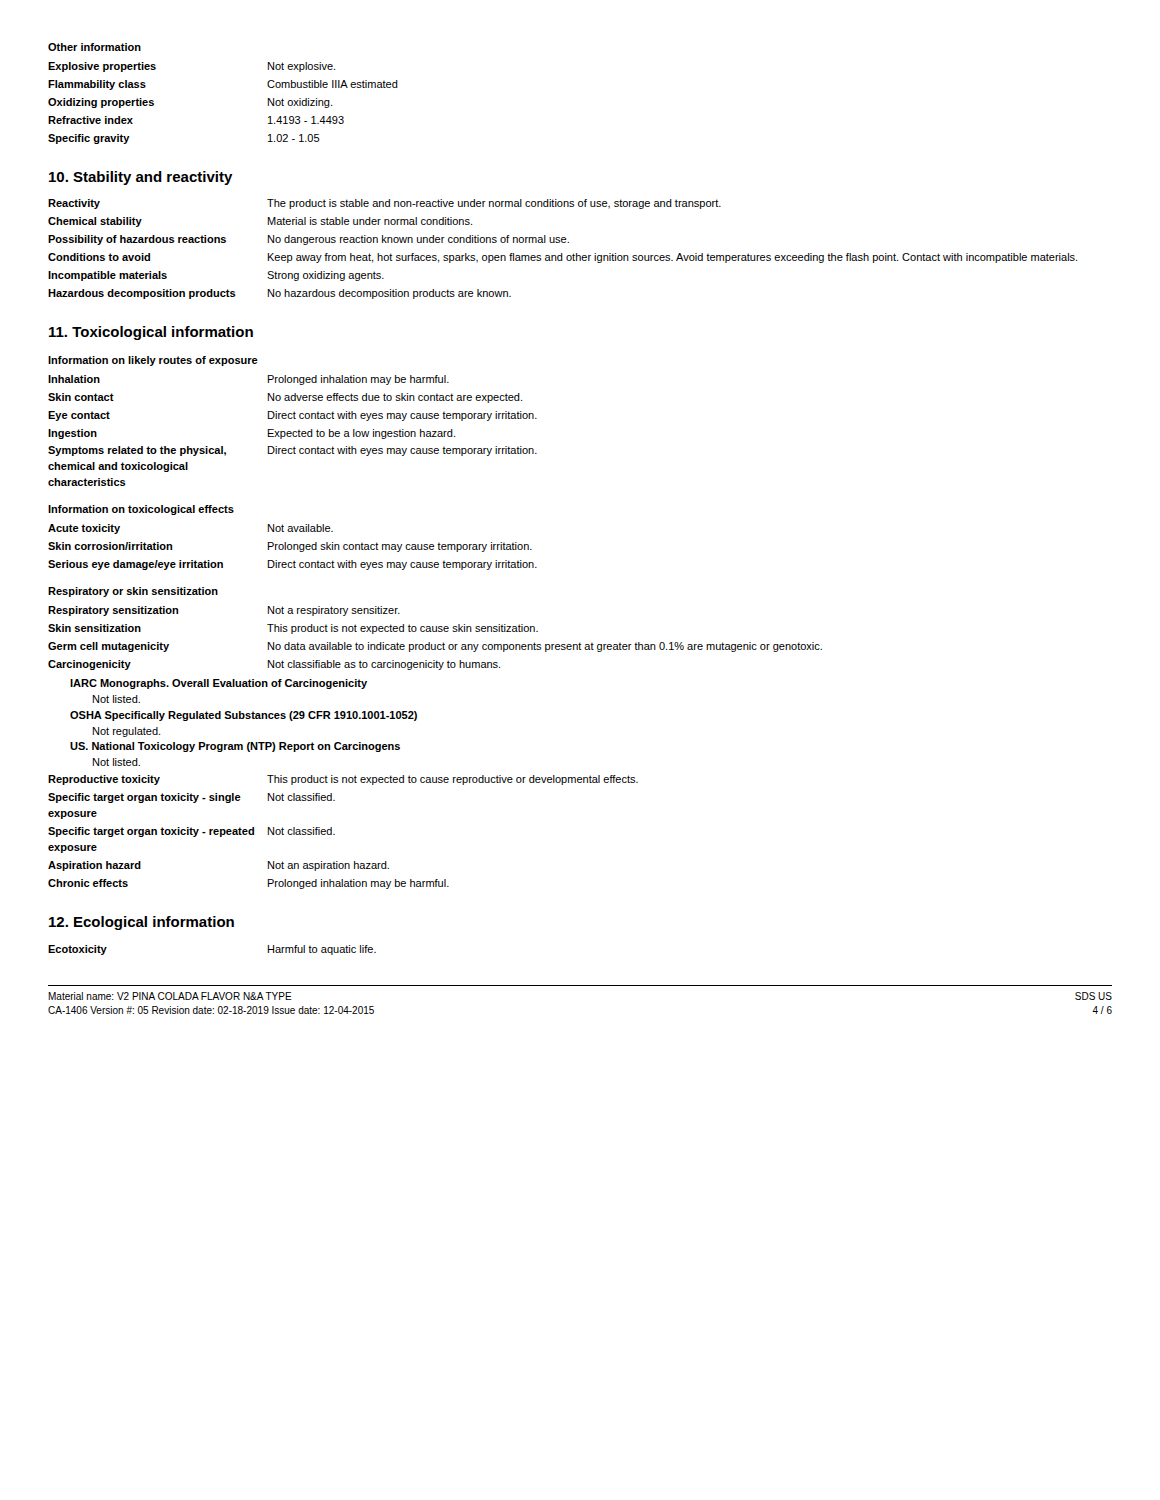Other information
| Explosive properties | Not explosive. |
| Flammability class | Combustible IIIA estimated |
| Oxidizing properties | Not oxidizing. |
| Refractive index | 1.4193 - 1.4493 |
| Specific gravity | 1.02 - 1.05 |
10. Stability and reactivity
| Reactivity | The product is stable and non-reactive under normal conditions of use, storage and transport. |
| Chemical stability | Material is stable under normal conditions. |
| Possibility of hazardous reactions | No dangerous reaction known under conditions of normal use. |
| Conditions to avoid | Keep away from heat, hot surfaces, sparks, open flames and other ignition sources. Avoid temperatures exceeding the flash point. Contact with incompatible materials. |
| Incompatible materials | Strong oxidizing agents. |
| Hazardous decomposition products | No hazardous decomposition products are known. |
11. Toxicological information
Information on likely routes of exposure
| Inhalation | Prolonged inhalation may be harmful. |
| Skin contact | No adverse effects due to skin contact are expected. |
| Eye contact | Direct contact with eyes may cause temporary irritation. |
| Ingestion | Expected to be a low ingestion hazard. |
| Symptoms related to the physical, chemical and toxicological characteristics | Direct contact with eyes may cause temporary irritation. |
Information on toxicological effects
| Acute toxicity | Not available. |
| Skin corrosion/irritation | Prolonged skin contact may cause temporary irritation. |
| Serious eye damage/eye irritation | Direct contact with eyes may cause temporary irritation. |
Respiratory or skin sensitization
| Respiratory sensitization | Not a respiratory sensitizer. |
| Skin sensitization | This product is not expected to cause skin sensitization. |
| Germ cell mutagenicity | No data available to indicate product or any components present at greater than 0.1% are mutagenic or genotoxic. |
| Carcinogenicity | Not classifiable as to carcinogenicity to humans. |
IARC Monographs. Overall Evaluation of Carcinogenicity
Not listed.
OSHA Specifically Regulated Substances (29 CFR 1910.1001-1052)
Not regulated.
US. National Toxicology Program (NTP) Report on Carcinogens
Not listed.
| Reproductive toxicity | This product is not expected to cause reproductive or developmental effects. |
| Specific target organ toxicity - single exposure | Not classified. |
| Specific target organ toxicity - repeated exposure | Not classified. |
| Aspiration hazard | Not an aspiration hazard. |
| Chronic effects | Prolonged inhalation may be harmful. |
12. Ecological information
| Ecotoxicity | Harmful to aquatic life. |
Material name: V2 PINA COLADA FLAVOR N&A TYPE
CA-1406 Version #: 05 Revision date: 02-18-2019 Issue date: 12-04-2015
SDS US
4 / 6